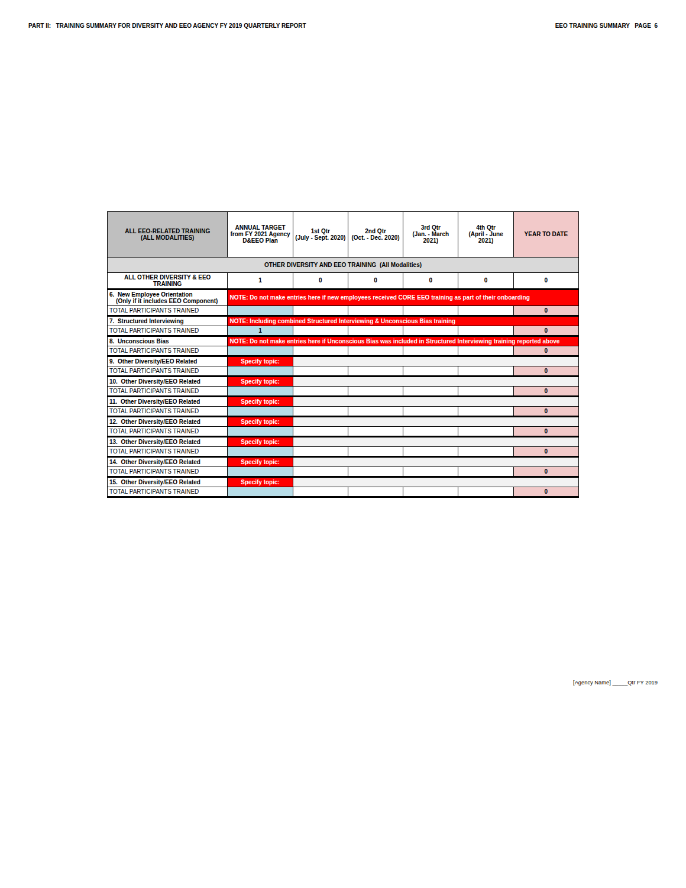PART II: TRAINING SUMMARY FOR DIVERSITY AND EEO AGENCY FY 2019 QUARTERLY REPORT EEO TRAINING SUMMARY PAGE 6
| ALL EEO-RELATED TRAINING (ALL MODALITIES) | ANNUAL TARGET from FY 2021 Agency D&EEO Plan | 1st Qtr (July - Sept. 2020) | 2nd Qtr (Oct. - Dec. 2020) | 3rd Qtr (Jan. - March 2021) | 4th Qtr (April - June 2021) | YEAR TO DATE |
| --- | --- | --- | --- | --- | --- | --- |
| OTHER DIVERSITY AND EEO TRAINING (All Modalities) |
| ALL OTHER DIVERSITY & EEO TRAINING | 1 | 0 | 0 | 0 | 0 | 0 |
| 6. New Employee Orientation (Only if it includes EEO Component) | NOTE: Do not make entries here if new employees received CORE EEO training as part of their onboarding |
| TOTAL PARTICIPANTS TRAINED | | | | | | 0 |
| 7. Structured Interviewing | NOTE: Including combined Structured Interviewing & Unconscious Bias training |
| TOTAL PARTICIPANTS TRAINED | 1 | | | | | 0 |
| 8. Unconscious Bias | NOTE: Do not make entries here if Unconscious Bias was included in Structured Interviewing training reported above |
| TOTAL PARTICIPANTS TRAINED | | | | | | 0 |
| 9. Other Diversity/EEO Related | Specify topic: | |
| TOTAL PARTICIPANTS TRAINED | | | | | | 0 |
| 10. Other Diversity/EEO Related | Specify topic: | |
| TOTAL PARTICIPANTS TRAINED | | | | | | 0 |
| 11. Other Diversity/EEO Related | Specify topic: | |
| TOTAL PARTICIPANTS TRAINED | | | | | | 0 |
| 12. Other Diversity/EEO Related | Specify topic: | |
| TOTAL PARTICIPANTS TRAINED | | | | | | 0 |
| 13. Other Diversity/EEO Related | Specify topic: | |
| TOTAL PARTICIPANTS TRAINED | | | | | | 0 |
| 14. Other Diversity/EEO Related | Specify topic: | |
| TOTAL PARTICIPANTS TRAINED | | | | | | 0 |
| 15. Other Diversity/EEO Related | Specify topic: | |
| TOTAL PARTICIPANTS TRAINED | | | | | | 0 |
[Agency Name] _____Qtr FY 2019